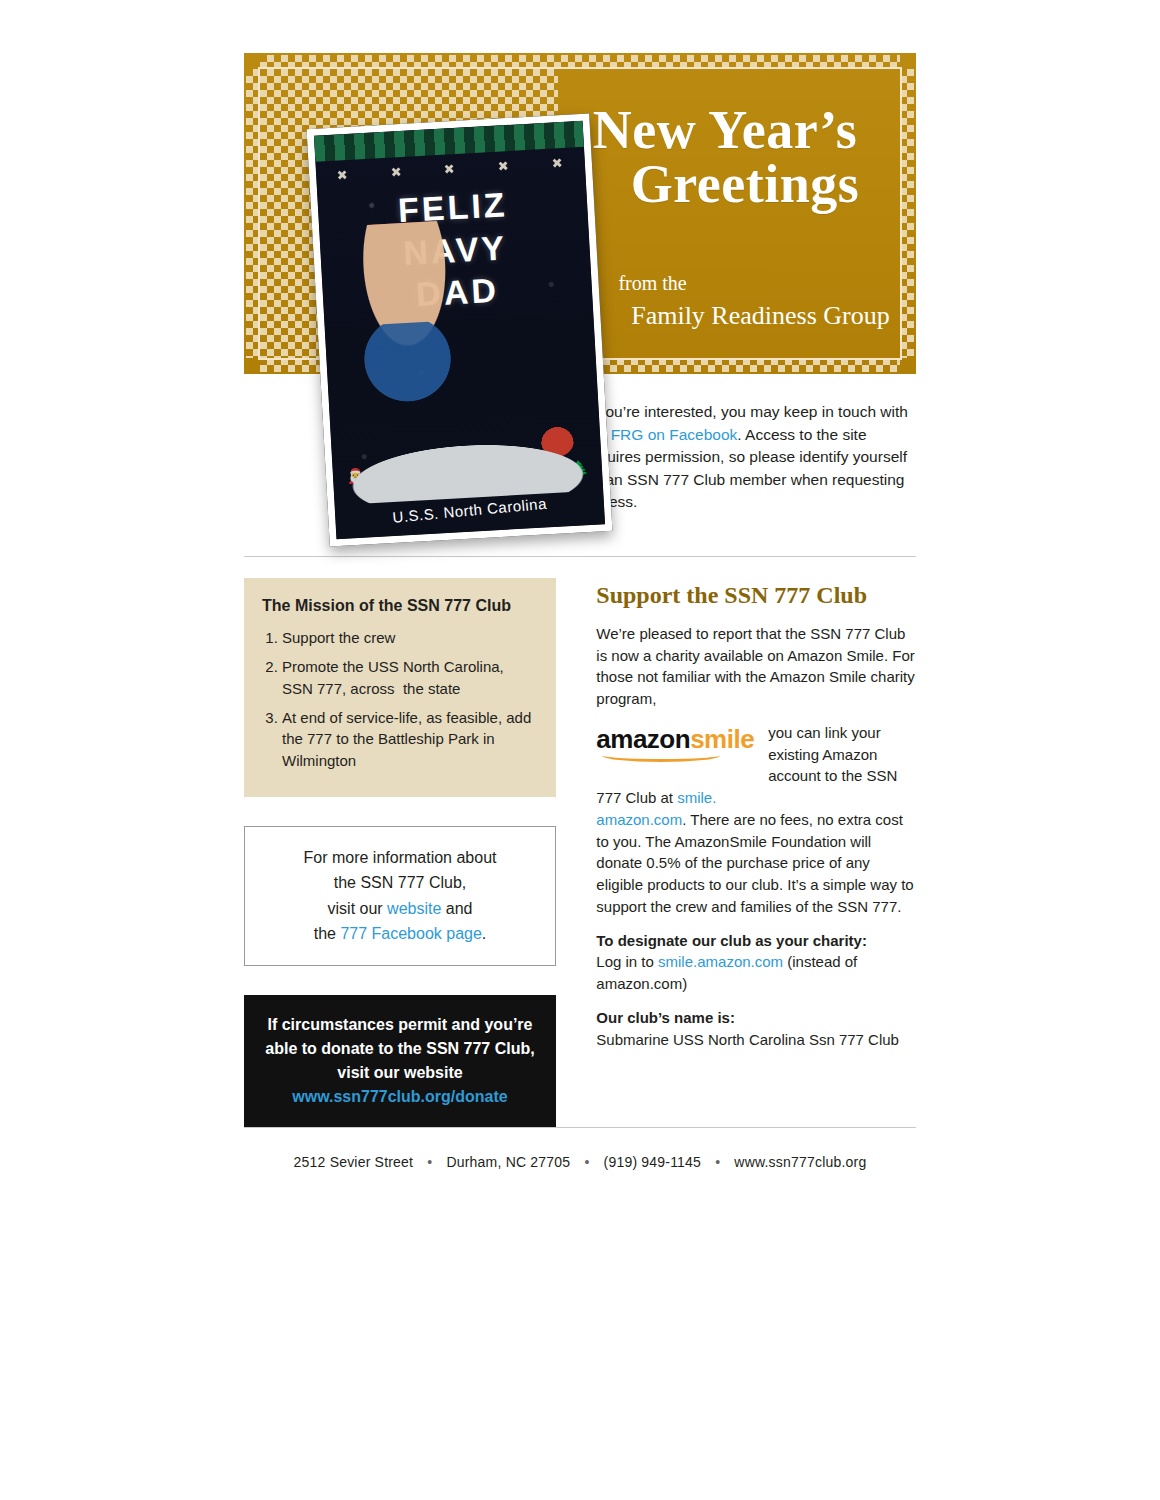New Year’sGreetings
from the
Family Readiness Group
✖✖✖✖✖
FELIZ NAVY DAD
🌲🌲
🎅🎅
U.S.S. North Carolina
If you’re interested, you may keep in touch with the FRG on Facebook. Access to the site requires permission, so please identify yourself as an SSN 777 Club member when requesting access.
The Mission of the SSN 777 Club
Support the crew
Promote the USS North Carolina, SSN 777, across the state
At end of service-life, as feasible, add the 777 to the Battleship Park in Wilmington
For more information about
the SSN 777 Club,
visit our website and
the 777 Facebook page.
If circumstances permit and you’re
able to donate to the SSN 777 Club,
visit our website
www.ssn777club.org/donate
Support the SSN 777 Club
We’re pleased to report that the SSN 777 Club is now a charity available on Amazon Smile. For those not familiar with the Amazon Smile charity program,
amazonsmile
you can link your existing Amazon account to the SSN 777 Club at smile.
amazon.com. There are no fees, no extra cost to you. The AmazonSmile Foundation will donate 0.5% of the purchase price of any eligible products to our club. It’s a simple way to support the crew and families of the SSN 777.
To designate our club as your charity:
Log in to smile.amazon.com (instead of amazon.com)
Our club’s name is:
Submarine USS North Carolina Ssn 777 Club
2512 Sevier Street • Durham, NC 27705 • (919) 949-1145 • www.ssn777club.org